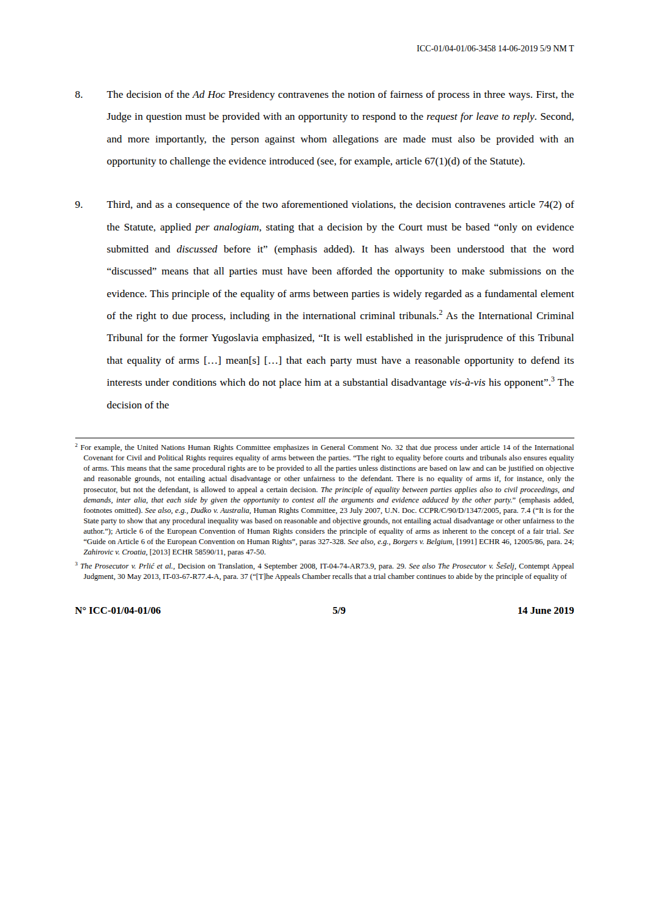ICC-01/04-01/06-3458 14-06-2019 5/9 NM T
8.
The decision of the Ad Hoc Presidency contravenes the notion of fairness of process in three ways. First, the Judge in question must be provided with an opportunity to respond to the request for leave to reply. Second, and more importantly, the person against whom allegations are made must also be provided with an opportunity to challenge the evidence introduced (see, for example, article 67(1)(d) of the Statute).
9.
Third, and as a consequence of the two aforementioned violations, the decision contravenes article 74(2) of the Statute, applied per analogiam, stating that a decision by the Court must be based “only on evidence submitted and discussed before it” (emphasis added). It has always been understood that the word “discussed” means that all parties must have been afforded the opportunity to make submissions on the evidence. This principle of the equality of arms between parties is widely regarded as a fundamental element of the right to due process, including in the international criminal tribunals.2 As the International Criminal Tribunal for the former Yugoslavia emphasized, “It is well established in the jurisprudence of this Tribunal that equality of arms […] mean[s] […] that each party must have a reasonable opportunity to defend its interests under conditions which do not place him at a substantial disadvantage vis-à-vis his opponent”.3 The decision of the
2 For example, the United Nations Human Rights Committee emphasizes in General Comment No. 32 that due process under article 14 of the International Covenant for Civil and Political Rights requires equality of arms between the parties. “The right to equality before courts and tribunals also ensures equality of arms. This means that the same procedural rights are to be provided to all the parties unless distinctions are based on law and can be justified on objective and reasonable grounds, not entailing actual disadvantage or other unfairness to the defendant. There is no equality of arms if, for instance, only the prosecutor, but not the defendant, is allowed to appeal a certain decision. The principle of equality between parties applies also to civil proceedings, and demands, inter alia, that each side by given the opportunity to contest all the arguments and evidence adduced by the other party.” (emphasis added, footnotes omitted). See also, e.g., Dudko v. Australia, Human Rights Committee, 23 July 2007, U.N. Doc. CCPR/C/90/D/1347/2005, para. 7.4 (“It is for the State party to show that any procedural inequality was based on reasonable and objective grounds, not entailing actual disadvantage or other unfairness to the author.”); Article 6 of the European Convention of Human Rights considers the principle of equality of arms as inherent to the concept of a fair trial. See “Guide on Article 6 of the European Convention on Human Rights”, paras 327-328. See also, e.g., Borgers v. Belgium, [1991] ECHR 46, 12005/86, para. 24; Zahirovic v. Croatia, [2013] ECHR 58590/11, paras 47-50.
3 The Prosecutor v. Prlić et al., Decision on Translation, 4 September 2008, IT-04-74-AR73.9, para. 29. See also The Prosecutor v. Šešelj, Contempt Appeal Judgment, 30 May 2013, IT-03-67-R77.4-A, para. 37 (“[T]he Appeals Chamber recalls that a trial chamber continues to abide by the principle of equality of
N° ICC-01/04-01/06 5/9 14 June 2019